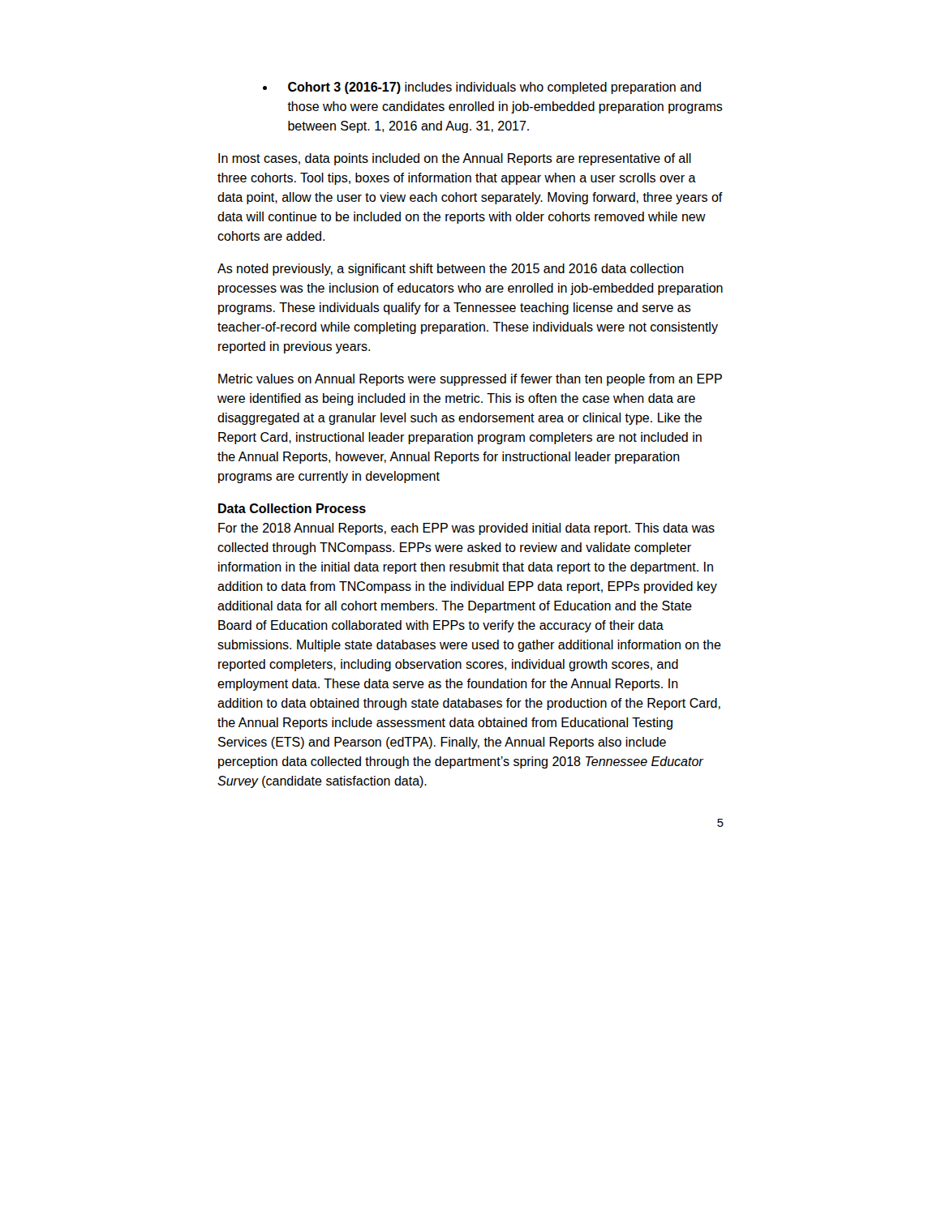Cohort 3 (2016-17) includes individuals who completed preparation and those who were candidates enrolled in job-embedded preparation programs between Sept. 1, 2016 and Aug. 31, 2017.
In most cases, data points included on the Annual Reports are representative of all three cohorts. Tool tips, boxes of information that appear when a user scrolls over a data point, allow the user to view each cohort separately. Moving forward, three years of data will continue to be included on the reports with older cohorts removed while new cohorts are added.
As noted previously, a significant shift between the 2015 and 2016 data collection processes was the inclusion of educators who are enrolled in job-embedded preparation programs. These individuals qualify for a Tennessee teaching license and serve as teacher-of-record while completing preparation. These individuals were not consistently reported in previous years.
Metric values on Annual Reports were suppressed if fewer than ten people from an EPP were identified as being included in the metric. This is often the case when data are disaggregated at a granular level such as endorsement area or clinical type. Like the Report Card, instructional leader preparation program completers are not included in the Annual Reports, however, Annual Reports for instructional leader preparation programs are currently in development
Data Collection Process
For the 2018 Annual Reports, each EPP was provided initial data report. This data was collected through TNCompass. EPPs were asked to review and validate completer information in the initial data report then resubmit that data report to the department. In addition to data from TNCompass in the individual EPP data report, EPPs provided key additional data for all cohort members. The Department of Education and the State Board of Education collaborated with EPPs to verify the accuracy of their data submissions. Multiple state databases were used to gather additional information on the reported completers, including observation scores, individual growth scores, and employment data. These data serve as the foundation for the Annual Reports. In addition to data obtained through state databases for the production of the Report Card, the Annual Reports include assessment data obtained from Educational Testing Services (ETS) and Pearson (edTPA). Finally, the Annual Reports also include perception data collected through the department’s spring 2018 Tennessee Educator Survey (candidate satisfaction data).
5